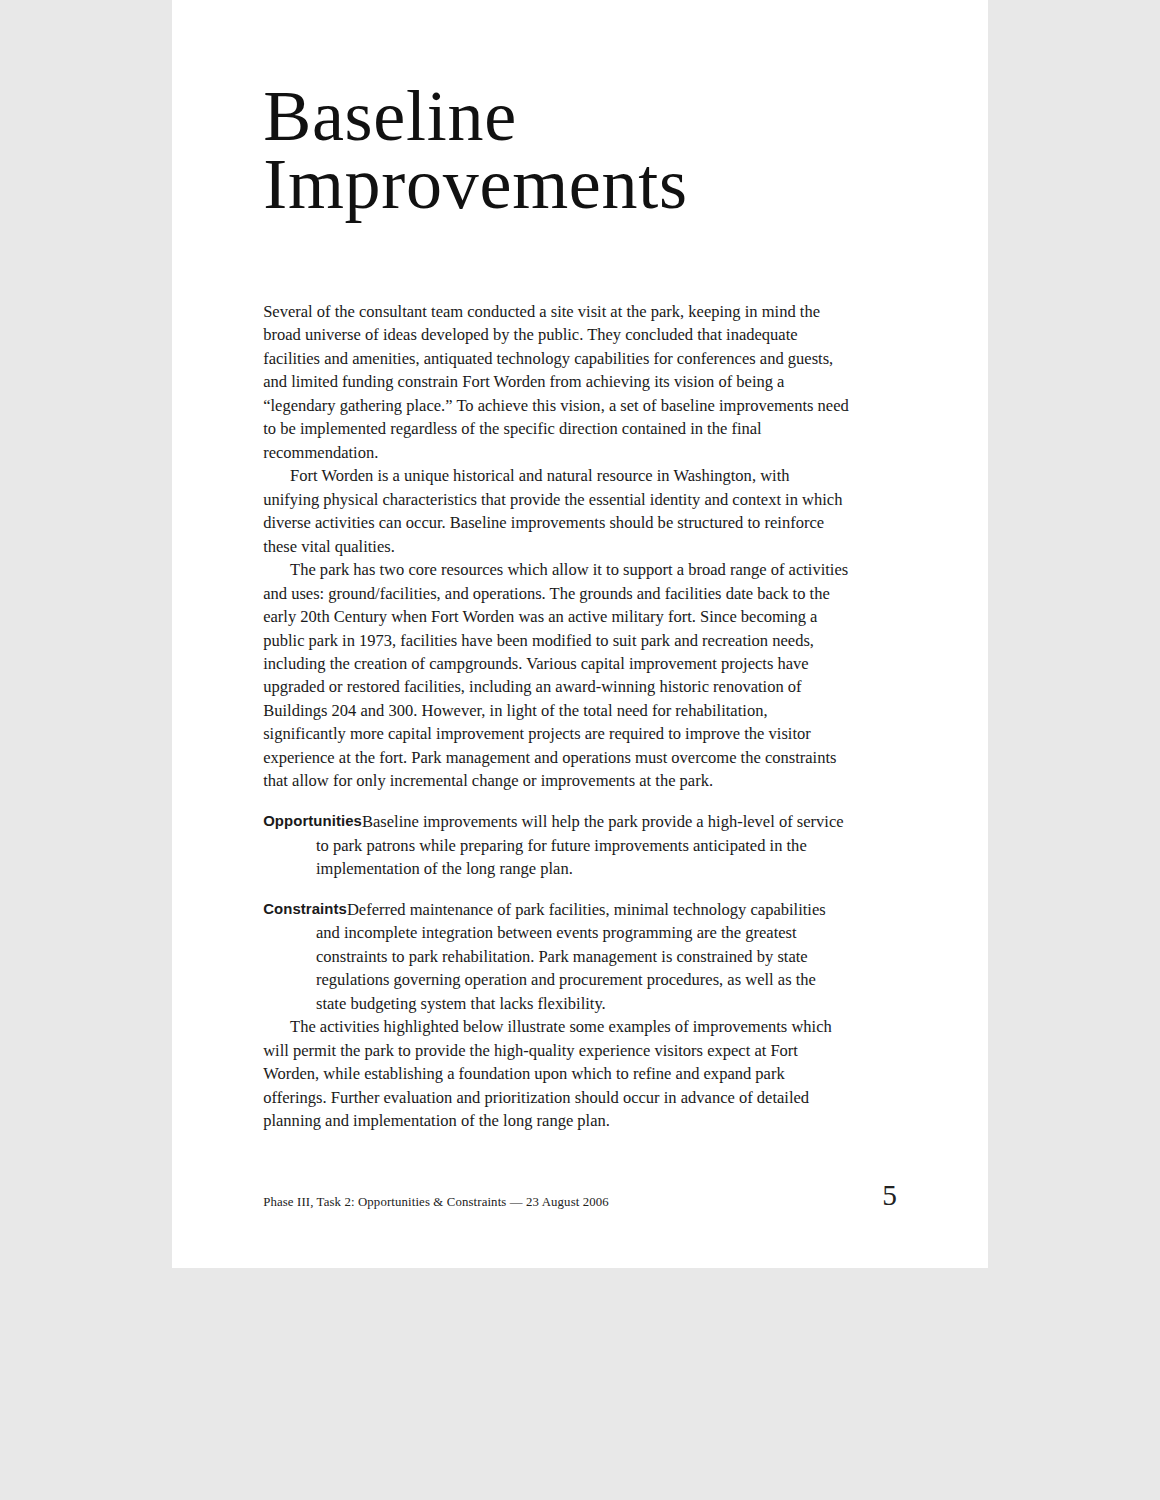Baseline
Improvements
Several of the consultant team conducted a site visit at the park, keeping in mind the broad universe of ideas developed by the public. They concluded that inadequate facilities and amenities, antiquated technology capabilities for conferences and guests, and limited funding constrain Fort Worden from achieving its vision of being a “legendary gathering place.” To achieve this vision, a set of baseline improvements need to be implemented regardless of the specific direction contained in the final recommendation.
Fort Worden is a unique historical and natural resource in Washington, with unifying physical characteristics that provide the essential identity and context in which diverse activities can occur. Baseline improvements should be structured to reinforce these vital qualities.
The park has two core resources which allow it to support a broad range of activities and uses: ground/facilities, and operations. The grounds and facilities date back to the early 20th Century when Fort Worden was an active military fort. Since becoming a public park in 1973, facilities have been modified to suit park and recreation needs, including the creation of campgrounds. Various capital improvement projects have upgraded or restored facilities, including an award-winning historic renovation of Buildings 204 and 300. However, in light of the total need for rehabilitation, significantly more capital improvement projects are required to improve the visitor experience at the fort. Park management and operations must overcome the constraints that allow for only incremental change or improvements at the park.
Opportunities
Baseline improvements will help the park provide a high-level of service to park patrons while preparing for future improvements anticipated in the implementation of the long range plan.
Constraints
Deferred maintenance of park facilities, minimal technology capabilities and incomplete integration between events programming are the greatest constraints to park rehabilitation. Park management is constrained by state regulations governing operation and procurement procedures, as well as the state budgeting system that lacks flexibility.
The activities highlighted below illustrate some examples of improvements which will permit the park to provide the high-quality experience visitors expect at Fort Worden, while establishing a foundation upon which to refine and expand park offerings. Further evaluation and prioritization should occur in advance of detailed planning and implementation of the long range plan.
Phase III, Task 2: Opportunities & Constraints — 23 August 2006
5